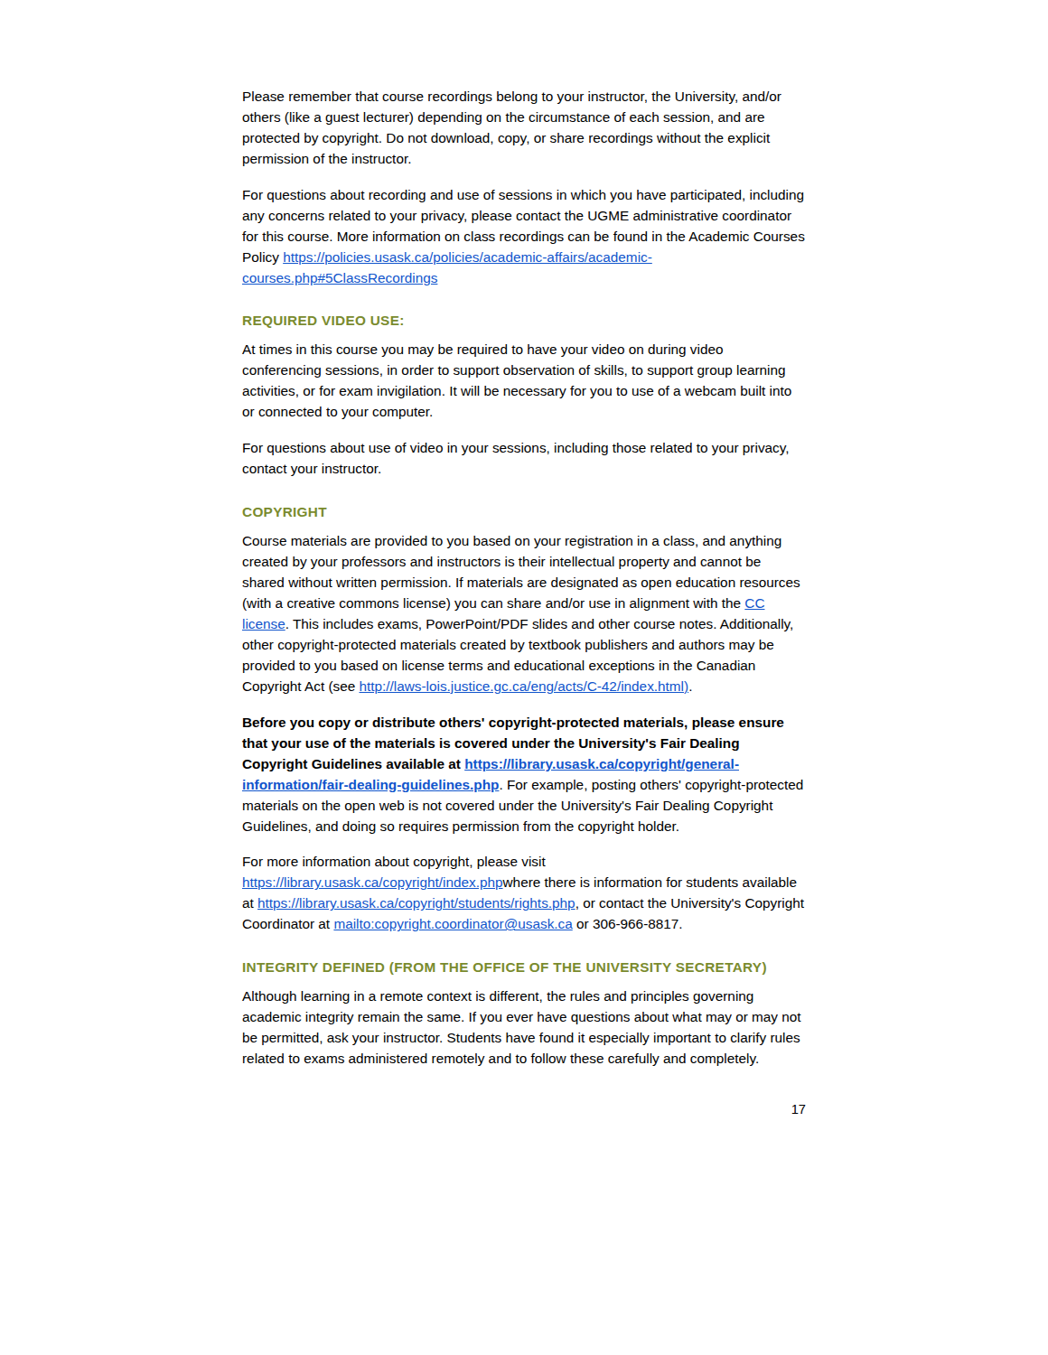Please remember that course recordings belong to your instructor, the University, and/or others (like a guest lecturer) depending on the circumstance of each session, and are protected by copyright. Do not download, copy, or share recordings without the explicit permission of the instructor.
For questions about recording and use of sessions in which you have participated, including any concerns related to your privacy, please contact the UGME administrative coordinator for this course. More information on class recordings can be found in the Academic Courses Policy https://policies.usask.ca/policies/academic-affairs/academic-courses.php#5ClassRecordings
Required Video Use:
At times in this course you may be required to have your video on during video conferencing sessions, in order to support observation of skills, to support group learning activities, or for exam invigilation. It will be necessary for you to use of a webcam built into or connected to your computer.
For questions about use of video in your sessions, including those related to your privacy, contact your instructor.
Copyright
Course materials are provided to you based on your registration in a class, and anything created by your professors and instructors is their intellectual property and cannot be shared without written permission. If materials are designated as open education resources (with a creative commons license) you can share and/or use in alignment with the CC license. This includes exams, PowerPoint/PDF slides and other course notes. Additionally, other copyright-protected materials created by textbook publishers and authors may be provided to you based on license terms and educational exceptions in the Canadian Copyright Act (see http://laws-lois.justice.gc.ca/eng/acts/C-42/index.html).
Before you copy or distribute others' copyright-protected materials, please ensure that your use of the materials is covered under the University's Fair Dealing Copyright Guidelines available at https://library.usask.ca/copyright/general-information/fair-dealing-guidelines.php. For example, posting others' copyright-protected materials on the open web is not covered under the University's Fair Dealing Copyright Guidelines, and doing so requires permission from the copyright holder.
For more information about copyright, please visit https://library.usask.ca/copyright/index.phpwhere there is information for students available at https://library.usask.ca/copyright/students/rights.php, or contact the University's Copyright Coordinator at mailto:copyright.coordinator@usask.ca or 306-966-8817.
Integrity Defined (from the Office of the University Secretary)
Although learning in a remote context is different, the rules and principles governing academic integrity remain the same. If you ever have questions about what may or may not be permitted, ask your instructor. Students have found it especially important to clarify rules related to exams administered remotely and to follow these carefully and completely.
17